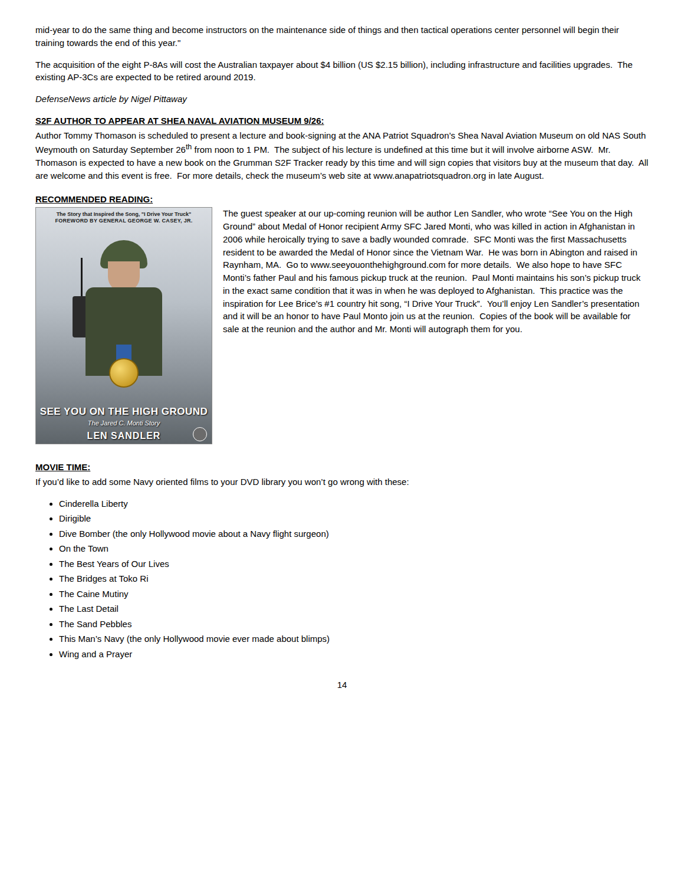mid-year to do the same thing and become instructors on the maintenance side of things and then tactical operations center personnel will begin their training towards the end of this year."
The acquisition of the eight P-8As will cost the Australian taxpayer about $4 billion (US $2.15 billion), including infrastructure and facilities upgrades. The existing AP-3Cs are expected to be retired around 2019.
DefenseNews article by Nigel Pittaway
S2F AUTHOR TO APPEAR AT SHEA NAVAL AVIATION MUSEUM 9/26:
Author Tommy Thomason is scheduled to present a lecture and book-signing at the ANA Patriot Squadron’s Shea Naval Aviation Museum on old NAS South Weymouth on Saturday September 26th from noon to 1 PM. The subject of his lecture is undefined at this time but it will involve airborne ASW. Mr. Thomason is expected to have a new book on the Grumman S2F Tracker ready by this time and will sign copies that visitors buy at the museum that day. All are welcome and this event is free. For more details, check the museum’s web site at www.anapatriotsquadron.org in late August.
RECOMMENDED READING:
The Story that Inspired the Song, "I Drive Your Truck"
FOREWORD BY GENERAL GEORGE W. CASEY, JR.
SEE YOU ON THE HIGH GROUND
The Jared C. Monti Story
LEN SANDLER
The guest speaker at our up-coming reunion will be author Len Sandler, who wrote “See You on the High Ground” about Medal of Honor recipient Army SFC Jared Monti, who was killed in action in Afghanistan in 2006 while heroically trying to save a badly wounded comrade. SFC Monti was the first Massachusetts resident to be awarded the Medal of Honor since the Vietnam War. He was born in Abington and raised in Raynham, MA. Go to www.seeyouonthehighground.com for more details. We also hope to have SFC Monti’s father Paul and his famous pickup truck at the reunion. Paul Monti maintains his son’s pickup truck in the exact same condition that it was in when he was deployed to Afghanistan. This practice was the inspiration for Lee Brice’s #1 country hit song, “I Drive Your Truck”. You’ll enjoy Len Sandler’s presentation and it will be an honor to have Paul Monto join us at the reunion. Copies of the book will be available for sale at the reunion and the author and Mr. Monti will autograph them for you.
MOVIE TIME:
If you’d like to add some Navy oriented films to your DVD library you won’t go wrong with these:
Cinderella Liberty
Dirigible
Dive Bomber (the only Hollywood movie about a Navy flight surgeon)
On the Town
The Best Years of Our Lives
The Bridges at Toko Ri
The Caine Mutiny
The Last Detail
The Sand Pebbles
This Man’s Navy (the only Hollywood movie ever made about blimps)
Wing and a Prayer
14